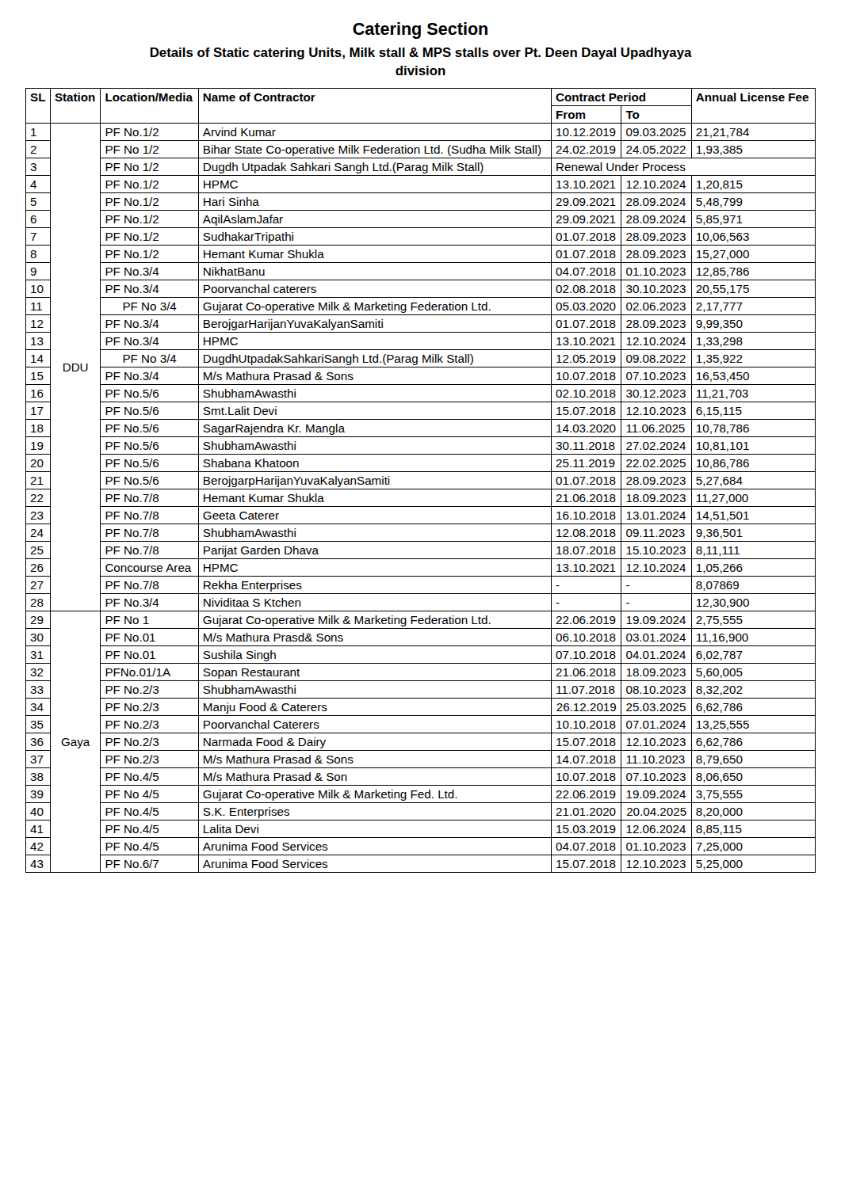Catering Section
Details of Static catering Units, Milk stall & MPS stalls over Pt. Deen Dayal Upadhyaya
division
| SL | Station | Location/Media | Name of Contractor | Contract Period | Annual License Fee |
| --- | --- | --- | --- | --- | --- |
| From | To |
| 1 | DDU | PF No.1/2 | Arvind Kumar | 10.12.2019 | 09.03.2025 | 21,21,784 |
| 2 | PF No 1/2 | Bihar State Co-operative Milk Federation Ltd. (Sudha Milk Stall) | 24.02.2019 | 24.05.2022 | 1,93,385 |
| 3 | PF No 1/2 | Dugdh Utpadak Sahkari Sangh Ltd.(Parag Milk Stall) | Renewal Under Process |
| 4 | PF No.1/2 | HPMC | 13.10.2021 | 12.10.2024 | 1,20,815 |
| 5 | PF No.1/2 | Hari Sinha | 29.09.2021 | 28.09.2024 | 5,48,799 |
| 6 | PF No.1/2 | AqilAslamJafar | 29.09.2021 | 28.09.2024 | 5,85,971 |
| 7 | PF No.1/2 | SudhakarTripathi | 01.07.2018 | 28.09.2023 | 10,06,563 |
| 8 | PF No.1/2 | Hemant Kumar Shukla | 01.07.2018 | 28.09.2023 | 15,27,000 |
| 9 | PF No.3/4 | NikhatBanu | 04.07.2018 | 01.10.2023 | 12,85,786 |
| 10 | PF No.3/4 | Poorvanchal caterers | 02.08.2018 | 30.10.2023 | 20,55,175 |
| 11 | PF No 3/4 | Gujarat Co-operative Milk & Marketing Federation Ltd. | 05.03.2020 | 02.06.2023 | 2,17,777 |
| 12 | PF No.3/4 | BerojgarHarijanYuvaKalyanSamiti | 01.07.2018 | 28.09.2023 | 9,99,350 |
| 13 | PF No.3/4 | HPMC | 13.10.2021 | 12.10.2024 | 1,33,298 |
| 14 | PF No 3/4 | DugdhUtpadakSahkariSangh Ltd.(Parag Milk Stall) | 12.05.2019 | 09.08.2022 | 1,35,922 |
| 15 | PF No.3/4 | M/s Mathura Prasad & Sons | 10.07.2018 | 07.10.2023 | 16,53,450 |
| 16 | PF No.5/6 | ShubhamAwasthi | 02.10.2018 | 30.12.2023 | 11,21,703 |
| 17 | PF No.5/6 | Smt.Lalit Devi | 15.07.2018 | 12.10.2023 | 6,15,115 |
| 18 | PF No.5/6 | SagarRajendra Kr. Mangla | 14.03.2020 | 11.06.2025 | 10,78,786 |
| 19 | PF No.5/6 | ShubhamAwasthi | 30.11.2018 | 27.02.2024 | 10,81,101 |
| 20 | PF No.5/6 | Shabana Khatoon | 25.11.2019 | 22.02.2025 | 10,86,786 |
| 21 | PF No.5/6 | BerojgarpHarijanYuvaKalyanSamiti | 01.07.2018 | 28.09.2023 | 5,27,684 |
| 22 | PF No.7/8 | Hemant Kumar Shukla | 21.06.2018 | 18.09.2023 | 11,27,000 |
| 23 | PF No.7/8 | Geeta Caterer | 16.10.2018 | 13.01.2024 | 14,51,501 |
| 24 | PF No.7/8 | ShubhamAwasthi | 12.08.2018 | 09.11.2023 | 9,36,501 |
| 25 | PF No.7/8 | Parijat Garden Dhava | 18.07.2018 | 15.10.2023 | 8,11,111 |
| 26 | Concourse Area | HPMC | 13.10.2021 | 12.10.2024 | 1,05,266 |
| 27 | PF No.7/8 | Rekha Enterprises | - | - | 8,07869 |
| 28 | PF No.3/4 | Nividitaa S Ktchen | - | - | 12,30,900 |
| 29 | Gaya | PF No 1 | Gujarat Co-operative Milk & Marketing Federation Ltd. | 22.06.2019 | 19.09.2024 | 2,75,555 |
| 30 | PF No.01 | M/s Mathura Prasd& Sons | 06.10.2018 | 03.01.2024 | 11,16,900 |
| 31 | PF No.01 | Sushila Singh | 07.10.2018 | 04.01.2024 | 6,02,787 |
| 32 | PFNo.01/1A | Sopan Restaurant | 21.06.2018 | 18.09.2023 | 5,60,005 |
| 33 | PF No.2/3 | ShubhamAwasthi | 11.07.2018 | 08.10.2023 | 8,32,202 |
| 34 | PF No.2/3 | Manju Food & Caterers | 26.12.2019 | 25.03.2025 | 6,62,786 |
| 35 | PF No.2/3 | Poorvanchal Caterers | 10.10.2018 | 07.01.2024 | 13,25,555 |
| 36 | PF No.2/3 | Narmada Food & Dairy | 15.07.2018 | 12.10.2023 | 6,62,786 |
| 37 | PF No.2/3 | M/s Mathura Prasad & Sons | 14.07.2018 | 11.10.2023 | 8,79,650 |
| 38 | PF No.4/5 | M/s Mathura Prasad & Son | 10.07.2018 | 07.10.2023 | 8,06,650 |
| 39 | PF No 4/5 | Gujarat Co-operative Milk & Marketing Fed. Ltd. | 22.06.2019 | 19.09.2024 | 3,75,555 |
| 40 | PF No.4/5 | S.K. Enterprises | 21.01.2020 | 20.04.2025 | 8,20,000 |
| 41 | PF No.4/5 | Lalita Devi | 15.03.2019 | 12.06.2024 | 8,85,115 |
| 42 | PF No.4/5 | Arunima Food Services | 04.07.2018 | 01.10.2023 | 7,25,000 |
| 43 | PF No.6/7 | Arunima Food Services | 15.07.2018 | 12.10.2023 | 5,25,000 |